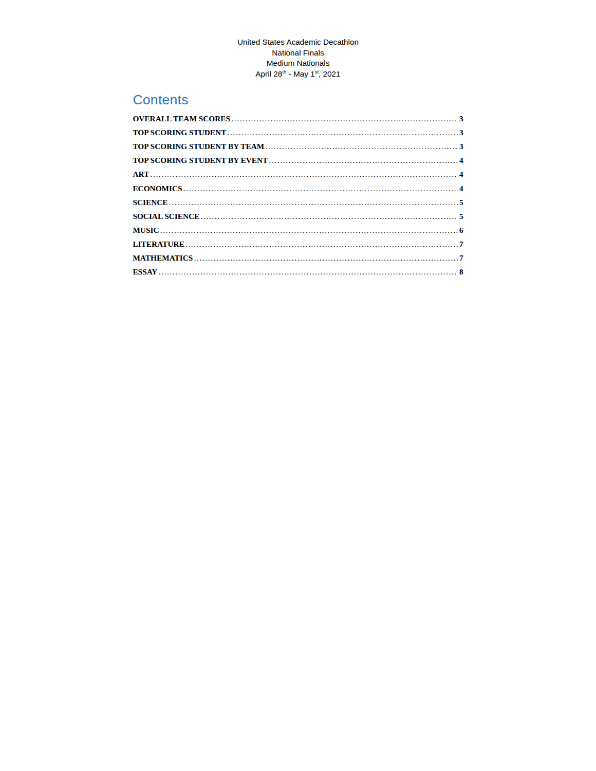United States Academic Decathlon
National Finals
Medium Nationals
April 28th - May 1st, 2021
Contents
OVERALL TEAM SCORES ........................................................................................................................................... 3
TOP SCORING STUDENT ......................................................................................................................................... 3
TOP SCORING STUDENT BY TEAM ....................................................................................................................... 3
TOP SCORING STUDENT BY EVENT ..................................................................................................................... 4
ART ................................................................................................................................................................. 4
ECONOMICS ............................................................................................................................................. 4
SCIENCE .................................................................................................................................................... 5
SOCIAL SCIENCE ..................................................................................................................................... 5
MUSIC ......................................................................................................................................................... 6
LITERATURE ........................................................................................................................................... 7
MATHEMATICS ....................................................................................................................................... 7
ESSAY .......................................................................................................................................................... 8